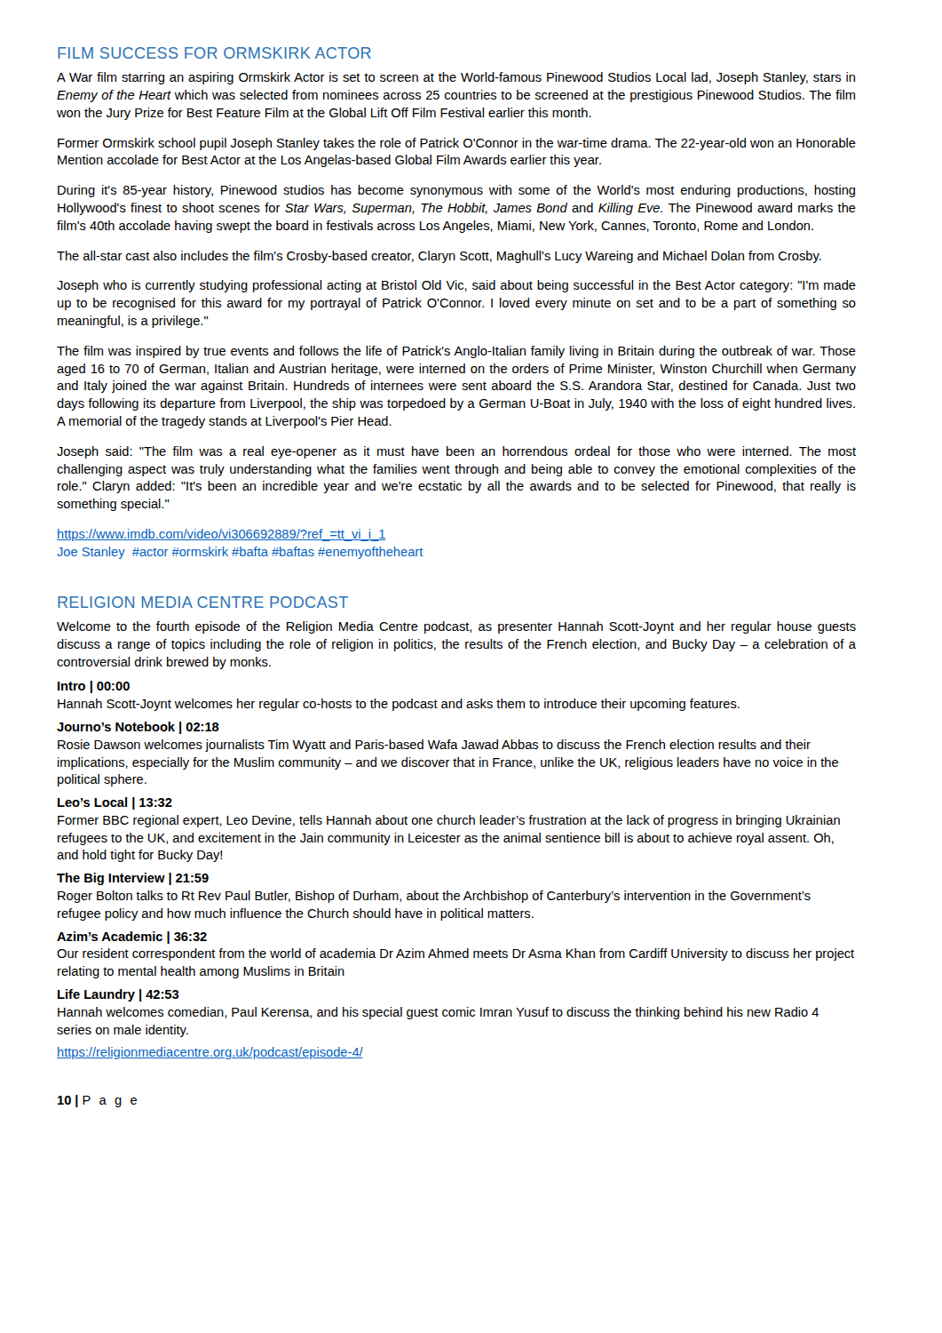Film Success for Ormskirk Actor
A War film starring an aspiring Ormskirk Actor is set to screen at the World-famous Pinewood Studios Local lad, Joseph Stanley, stars in Enemy of the Heart which was selected from nominees across 25 countries to be screened at the prestigious Pinewood Studios. The film won the Jury Prize for Best Feature Film at the Global Lift Off Film Festival earlier this month.
Former Ormskirk school pupil Joseph Stanley takes the role of Patrick O'Connor in the war-time drama. The 22-year-old won an Honorable Mention accolade for Best Actor at the Los Angelas-based Global Film Awards earlier this year.
During it's 85-year history, Pinewood studios has become synonymous with some of the World's most enduring productions, hosting Hollywood's finest to shoot scenes for Star Wars, Superman, The Hobbit, James Bond and Killing Eve. The Pinewood award marks the film's 40th accolade having swept the board in festivals across Los Angeles, Miami, New York, Cannes, Toronto, Rome and London.
The all-star cast also includes the film's Crosby-based creator, Claryn Scott, Maghull's Lucy Wareing and Michael Dolan from Crosby.
Joseph who is currently studying professional acting at Bristol Old Vic, said about being successful in the Best Actor category: "I'm made up to be recognised for this award for my portrayal of Patrick O'Connor. I loved every minute on set and to be a part of something so meaningful, is a privilege."
The film was inspired by true events and follows the life of Patrick's Anglo-Italian family living in Britain during the outbreak of war. Those aged 16 to 70 of German, Italian and Austrian heritage, were interned on the orders of Prime Minister, Winston Churchill when Germany and Italy joined the war against Britain. Hundreds of internees were sent aboard the S.S. Arandora Star, destined for Canada. Just two days following its departure from Liverpool, the ship was torpedoed by a German U-Boat in July, 1940 with the loss of eight hundred lives. A memorial of the tragedy stands at Liverpool's Pier Head.
Joseph said: "The film was a real eye-opener as it must have been an horrendous ordeal for those who were interned. The most challenging aspect was truly understanding what the families went through and being able to convey the emotional complexities of the role." Claryn added: "It's been an incredible year and we're ecstatic by all the awards and to be selected for Pinewood, that really is something special."
https://www.imdb.com/video/vi306692889/?ref_=tt_vi_i_1
Joe Stanley #actor #ormskirk #bafta #baftas #enemyoftheheart
Religion Media Centre Podcast
Welcome to the fourth episode of the Religion Media Centre podcast, as presenter Hannah Scott-Joynt and her regular house guests discuss a range of topics including the role of religion in politics, the results of the French election, and Bucky Day – a celebration of a controversial drink brewed by monks.
Intro | 00:00
Hannah Scott-Joynt welcomes her regular co-hosts to the podcast and asks them to introduce their upcoming features.
Journo’s Notebook | 02:18
Rosie Dawson welcomes journalists Tim Wyatt and Paris-based Wafa Jawad Abbas to discuss the French election results and their implications, especially for the Muslim community – and we discover that in France, unlike the UK, religious leaders have no voice in the political sphere.
Leo’s Local | 13:32
Former BBC regional expert, Leo Devine, tells Hannah about one church leader’s frustration at the lack of progress in bringing Ukrainian refugees to the UK, and excitement in the Jain community in Leicester as the animal sentience bill is about to achieve royal assent. Oh, and hold tight for Bucky Day!
The Big Interview | 21:59
Roger Bolton talks to Rt Rev Paul Butler, Bishop of Durham, about the Archbishop of Canterbury’s intervention in the Government’s refugee policy and how much influence the Church should have in political matters.
Azim’s Academic | 36:32
Our resident correspondent from the world of academia Dr Azim Ahmed meets Dr Asma Khan from Cardiff University to discuss her project relating to mental health among Muslims in Britain
Life Laundry | 42:53
Hannah welcomes comedian, Paul Kerensa, and his special guest comic Imran Yusuf to discuss the thinking behind his new Radio 4 series on male identity.
https://religionmediacentre.org.uk/podcast/episode-4/
10 | P a g e